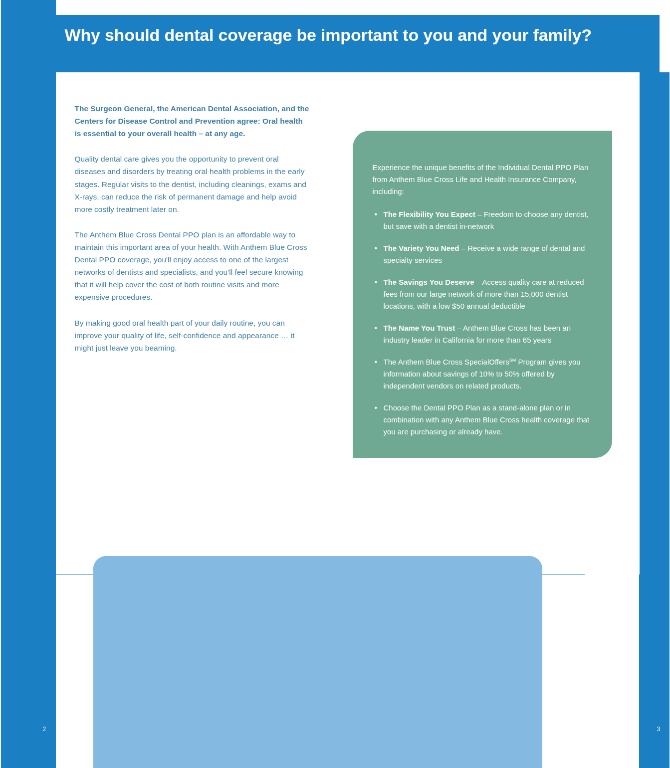Why should dental coverage be important to you and your family?
The Surgeon General, the American Dental Association, and the Centers for Disease Control and Prevention agree: Oral health is essential to your overall health – at any age.
Quality dental care gives you the opportunity to prevent oral diseases and disorders by treating oral health problems in the early stages. Regular visits to the dentist, including cleanings, exams and X-rays, can reduce the risk of permanent damage and help avoid more costly treatment later on.
The Anthem Blue Cross Dental PPO plan is an affordable way to maintain this important area of your health. With Anthem Blue Cross Dental PPO coverage, you'll enjoy access to one of the largest networks of dentists and specialists, and you'll feel secure knowing that it will help cover the cost of both routine visits and more expensive procedures.
By making good oral health part of your daily routine, you can improve your quality of life, self-confidence and appearance … it might just leave you beaming.
Experience the unique benefits of the Individual Dental PPO Plan from Anthem Blue Cross Life and Health Insurance Company, including:
The Flexibility You Expect – Freedom to choose any dentist, but save with a dentist in-network
The Variety You Need – Receive a wide range of dental and specialty services
The Savings You Deserve – Access quality care at reduced fees from our large network of more than 15,000 dentist locations, with a low $50 annual deductible
The Name You Trust – Anthem Blue Cross has been an industry leader in California for more than 65 years
The Anthem Blue Cross SpecialOffersSM Program gives you information about savings of 10% to 50% offered by independent vendors on related products.
Choose the Dental PPO Plan as a stand-alone plan or in combination with any Anthem Blue Cross health coverage that you are purchasing or already have.
2
3